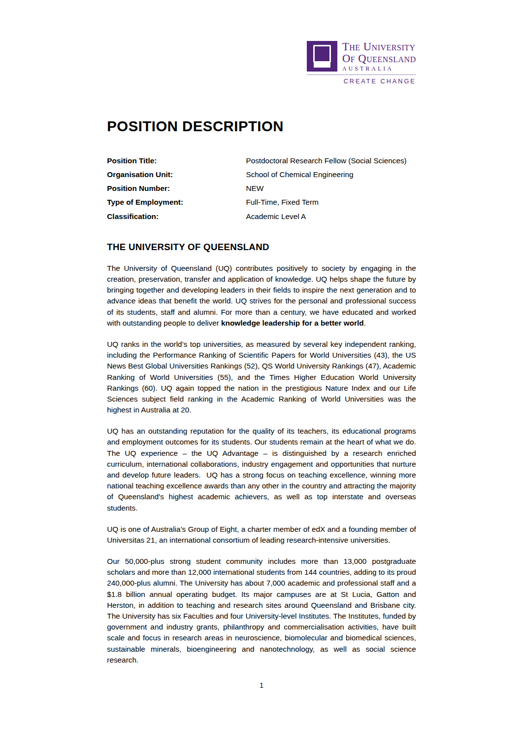The University Of Queensland AUSTRALIA
CREATE CHANGE
POSITION DESCRIPTION
| Position Title: | Postdoctoral Research Fellow (Social Sciences) |
| Organisation Unit: | School of Chemical Engineering |
| Position Number: | NEW |
| Type of Employment: | Full-Time, Fixed Term |
| Classification: | Academic Level A |
THE UNIVERSITY OF QUEENSLAND
The University of Queensland (UQ) contributes positively to society by engaging in the creation, preservation, transfer and application of knowledge. UQ helps shape the future by bringing together and developing leaders in their fields to inspire the next generation and to advance ideas that benefit the world. UQ strives for the personal and professional success of its students, staff and alumni. For more than a century, we have educated and worked with outstanding people to deliver knowledge leadership for a better world.
UQ ranks in the world’s top universities, as measured by several key independent ranking, including the Performance Ranking of Scientific Papers for World Universities (43), the US News Best Global Universities Rankings (52), QS World University Rankings (47), Academic Ranking of World Universities (55), and the Times Higher Education World University Rankings (60). UQ again topped the nation in the prestigious Nature Index and our Life Sciences subject field ranking in the Academic Ranking of World Universities was the highest in Australia at 20.
UQ has an outstanding reputation for the quality of its teachers, its educational programs and employment outcomes for its students. Our students remain at the heart of what we do. The UQ experience – the UQ Advantage – is distinguished by a research enriched curriculum, international collaborations, industry engagement and opportunities that nurture and develop future leaders. UQ has a strong focus on teaching excellence, winning more national teaching excellence awards than any other in the country and attracting the majority of Queensland's highest academic achievers, as well as top interstate and overseas students.
UQ is one of Australia’s Group of Eight, a charter member of edX and a founding member of Universitas 21, an international consortium of leading research-intensive universities.
Our 50,000-plus strong student community includes more than 13,000 postgraduate scholars and more than 12,000 international students from 144 countries, adding to its proud 240,000-plus alumni. The University has about 7,000 academic and professional staff and a $1.8 billion annual operating budget. Its major campuses are at St Lucia, Gatton and Herston, in addition to teaching and research sites around Queensland and Brisbane city. The University has six Faculties and four University-level Institutes. The Institutes, funded by government and industry grants, philanthropy and commercialisation activities, have built scale and focus in research areas in neuroscience, biomolecular and biomedical sciences, sustainable minerals, bioengineering and nanotechnology, as well as social science research.
1